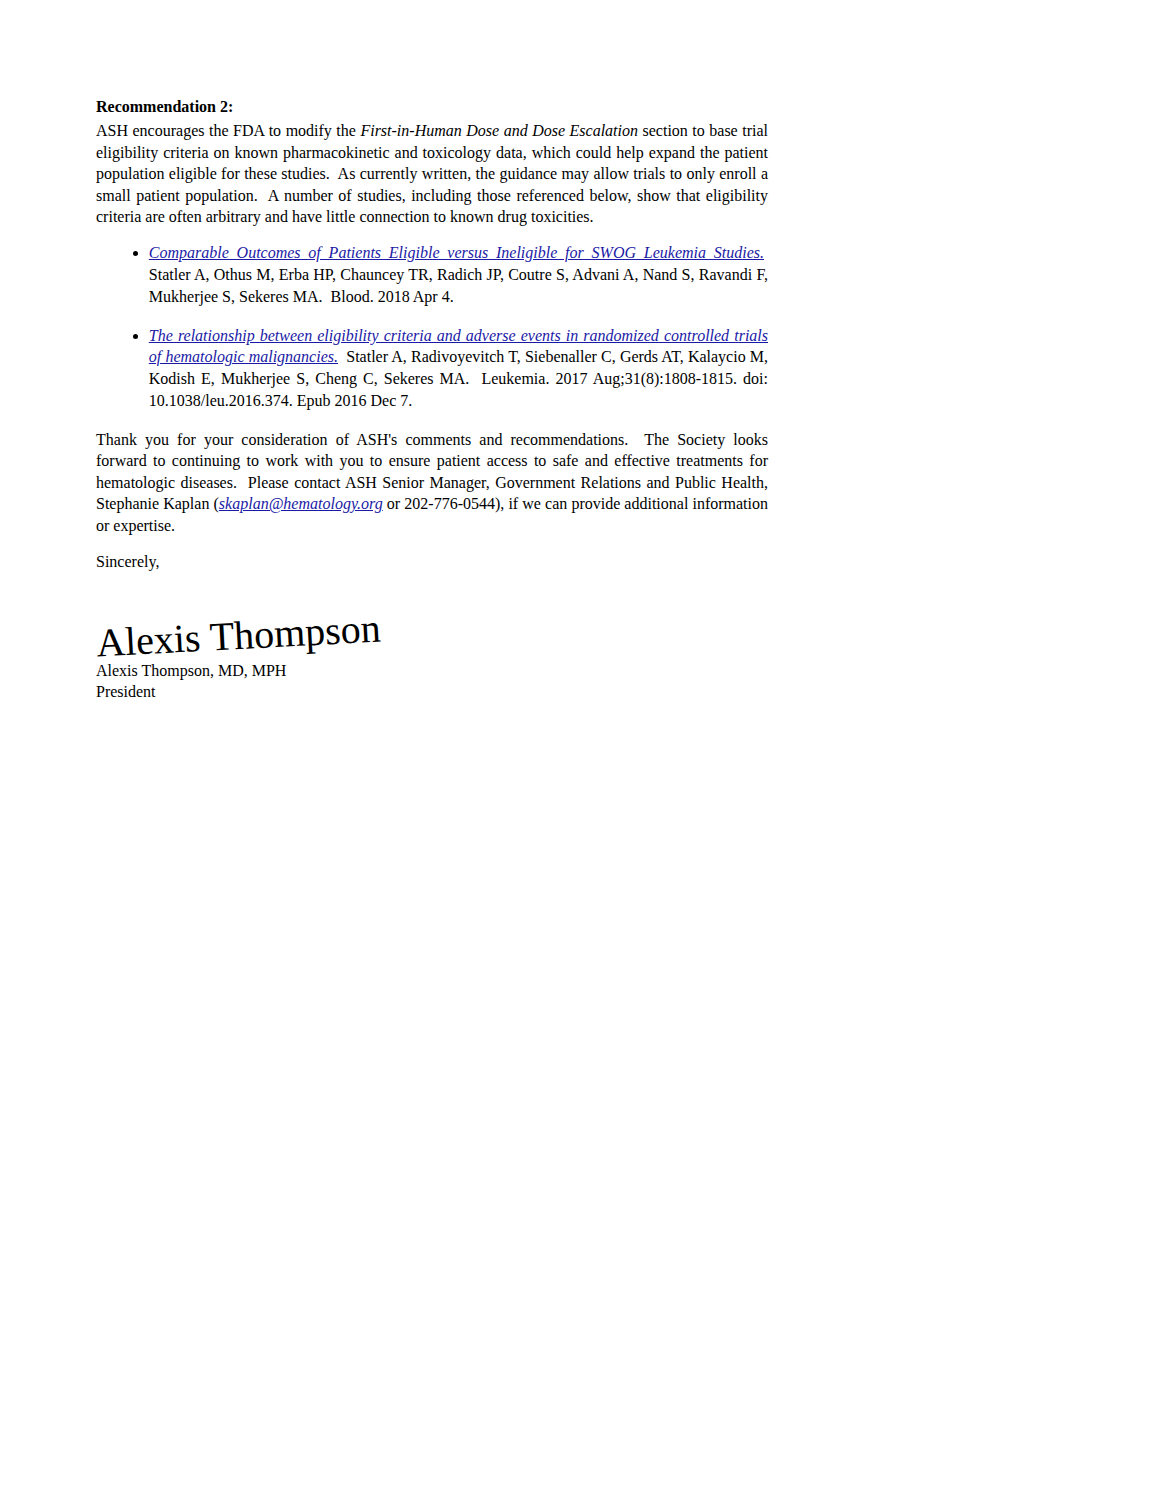Recommendation 2:
ASH encourages the FDA to modify the First-in-Human Dose and Dose Escalation section to base trial eligibility criteria on known pharmacokinetic and toxicology data, which could help expand the patient population eligible for these studies. As currently written, the guidance may allow trials to only enroll a small patient population. A number of studies, including those referenced below, show that eligibility criteria are often arbitrary and have little connection to known drug toxicities.
Comparable Outcomes of Patients Eligible versus Ineligible for SWOG Leukemia Studies. Statler A, Othus M, Erba HP, Chauncey TR, Radich JP, Coutre S, Advani A, Nand S, Ravandi F, Mukherjee S, Sekeres MA. Blood. 2018 Apr 4.
The relationship between eligibility criteria and adverse events in randomized controlled trials of hematologic malignancies. Statler A, Radivoyevitch T, Siebenaller C, Gerds AT, Kalaycio M, Kodish E, Mukherjee S, Cheng C, Sekeres MA. Leukemia. 2017 Aug;31(8):1808-1815. doi: 10.1038/leu.2016.374. Epub 2016 Dec 7.
Thank you for your consideration of ASH's comments and recommendations. The Society looks forward to continuing to work with you to ensure patient access to safe and effective treatments for hematologic diseases. Please contact ASH Senior Manager, Government Relations and Public Health, Stephanie Kaplan (skaplan@hematology.org or 202-776-0544), if we can provide additional information or expertise.
Sincerely,
Alexis Thompson
Alexis Thompson, MD, MPH
President